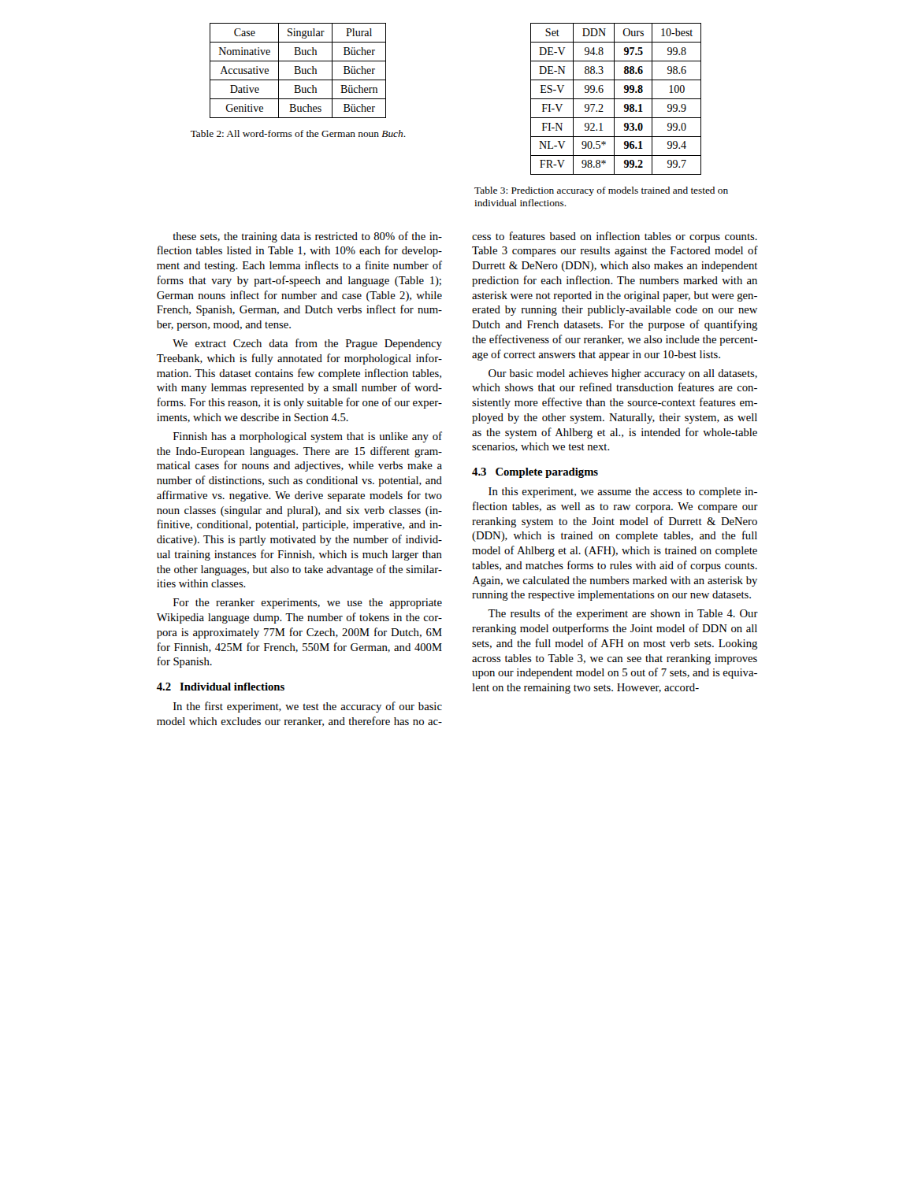| Case | Singular | Plural |
| --- | --- | --- |
| Nominative | Buch | Bücher |
| Accusative | Buch | Bücher |
| Dative | Buch | Büchern |
| Genitive | Buches | Bücher |
Table 2: All word-forms of the German noun Buch.
| Set | DDN | Ours | 10-best |
| --- | --- | --- | --- |
| DE-V | 94.8 | 97.5 | 99.8 |
| DE-N | 88.3 | 88.6 | 98.6 |
| ES-V | 99.6 | 99.8 | 100 |
| FI-V | 97.2 | 98.1 | 99.9 |
| FI-N | 92.1 | 93.0 | 99.0 |
| NL-V | 90.5* | 96.1 | 99.4 |
| FR-V | 98.8* | 99.2 | 99.7 |
Table 3: Prediction accuracy of models trained and tested on individual inflections.
these sets, the training data is restricted to 80% of the inflection tables listed in Table 1, with 10% each for development and testing. Each lemma inflects to a finite number of forms that vary by part-of-speech and language (Table 1); German nouns inflect for number and case (Table 2), while French, Spanish, German, and Dutch verbs inflect for number, person, mood, and tense.
We extract Czech data from the Prague Dependency Treebank, which is fully annotated for morphological information. This dataset contains few complete inflection tables, with many lemmas represented by a small number of word-forms. For this reason, it is only suitable for one of our experiments, which we describe in Section 4.5.
Finnish has a morphological system that is unlike any of the Indo-European languages. There are 15 different grammatical cases for nouns and adjectives, while verbs make a number of distinctions, such as conditional vs. potential, and affirmative vs. negative. We derive separate models for two noun classes (singular and plural), and six verb classes (infinitive, conditional, potential, participle, imperative, and indicative). This is partly motivated by the number of individual training instances for Finnish, which is much larger than the other languages, but also to take advantage of the similarities within classes.
For the reranker experiments, we use the appropriate Wikipedia language dump. The number of tokens in the corpora is approximately 77M for Czech, 200M for Dutch, 6M for Finnish, 425M for French, 550M for German, and 400M for Spanish.
4.2 Individual inflections
In the first experiment, we test the accuracy of our basic model which excludes our reranker, and therefore has no access to features based on inflection tables or corpus counts. Table 3 compares our results against the Factored model of Durrett & DeNero (DDN), which also makes an independent prediction for each inflection. The numbers marked with an asterisk were not reported in the original paper, but were generated by running their publicly-available code on our new Dutch and French datasets. For the purpose of quantifying the effectiveness of our reranker, we also include the percentage of correct answers that appear in our 10-best lists.
Our basic model achieves higher accuracy on all datasets, which shows that our refined transduction features are consistently more effective than the source-context features employed by the other system. Naturally, their system, as well as the system of Ahlberg et al., is intended for whole-table scenarios, which we test next.
4.3 Complete paradigms
In this experiment, we assume the access to complete inflection tables, as well as to raw corpora. We compare our reranking system to the Joint model of Durrett & DeNero (DDN), which is trained on complete tables, and the full model of Ahlberg et al. (AFH), which is trained on complete tables, and matches forms to rules with aid of corpus counts. Again, we calculated the numbers marked with an asterisk by running the respective implementations on our new datasets.
The results of the experiment are shown in Table 4. Our reranking model outperforms the Joint model of DDN on all sets, and the full model of AFH on most verb sets. Looking across tables to Table 3, we can see that reranking improves upon our independent model on 5 out of 7 sets, and is equivalent on the remaining two sets. However, accord-